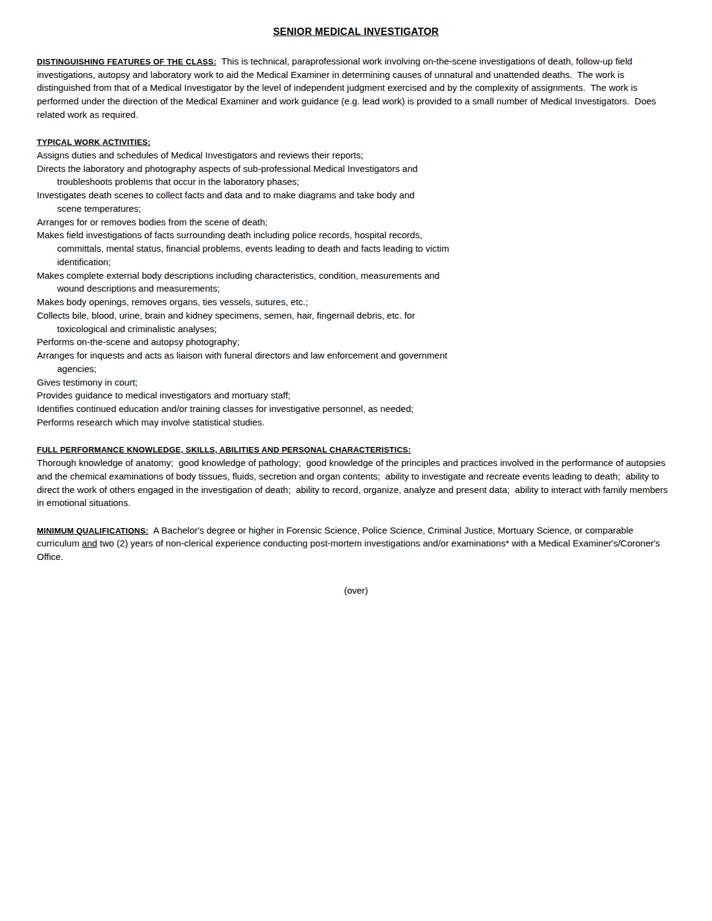SENIOR MEDICAL INVESTIGATOR
DISTINGUISHING FEATURES OF THE CLASS:
This is technical, paraprofessional work involving on-the-scene investigations of death, follow-up field investigations, autopsy and laboratory work to aid the Medical Examiner in determining causes of unnatural and unattended deaths. The work is distinguished from that of a Medical Investigator by the level of independent judgment exercised and by the complexity of assignments. The work is performed under the direction of the Medical Examiner and work guidance (e.g. lead work) is provided to a small number of Medical Investigators. Does related work as required.
TYPICAL WORK ACTIVITIES:
Assigns duties and schedules of Medical Investigators and reviews their reports;
Directs the laboratory and photography aspects of sub-professional Medical Investigators and
troubleshoots problems that occur in the laboratory phases;
Investigates death scenes to collect facts and data and to make diagrams and take body and
scene temperatures;
Arranges for or removes bodies from the scene of death;
Makes field investigations of facts surrounding death including police records, hospital records,
committals, mental status, financial problems, events leading to death and facts leading to victim
identification;
Makes complete external body descriptions including characteristics, condition, measurements and
wound descriptions and measurements;
Makes body openings, removes organs, ties vessels, sutures, etc.;
Collects bile, blood, urine, brain and kidney specimens, semen, hair, fingernail debris, etc. for
toxicological and criminalistic analyses;
Performs on-the-scene and autopsy photography;
Arranges for inquests and acts as liaison with funeral directors and law enforcement and government
agencies;
Gives testimony in court;
Provides guidance to medical investigators and mortuary staff;
Identifies continued education and/or training classes for investigative personnel, as needed;
Performs research which may involve statistical studies.
FULL PERFORMANCE KNOWLEDGE, SKILLS, ABILITIES AND PERSONAL CHARACTERISTICS:
Thorough knowledge of anatomy; good knowledge of pathology; good knowledge of the principles and practices involved in the performance of autopsies and the chemical examinations of body tissues, fluids, secretion and organ contents; ability to investigate and recreate events leading to death; ability to direct the work of others engaged in the investigation of death; ability to record, organize, analyze and present data; ability to interact with family members in emotional situations.
MINIMUM QUALIFICATIONS:
A Bachelor's degree or higher in Forensic Science, Police Science, Criminal Justice, Mortuary Science, or comparable curriculum and two (2) years of non-clerical experience conducting post-mortem investigations and/or examinations* with a Medical Examiner's/Coroner's Office.
(over)